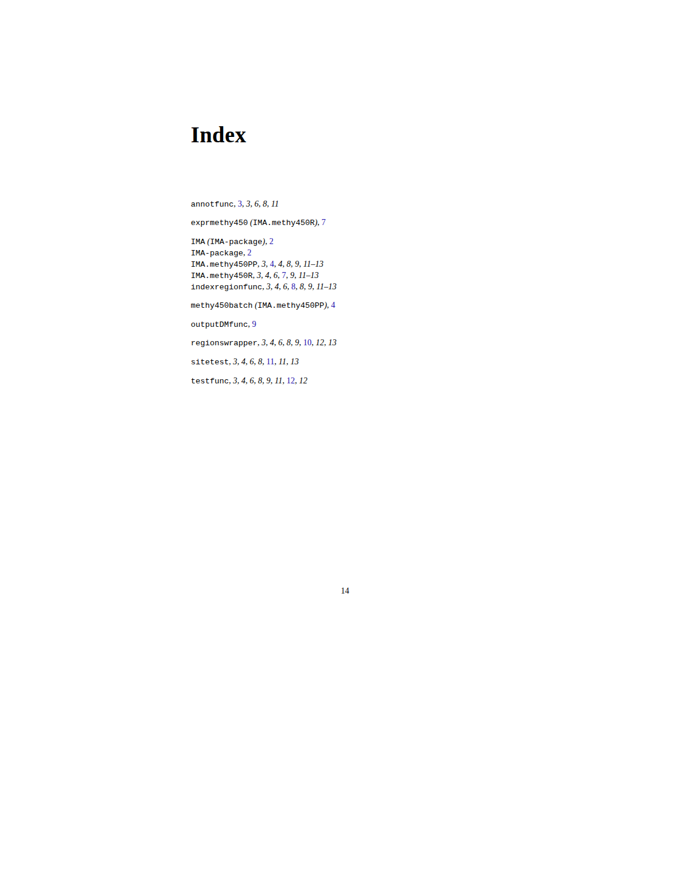Index
annotfunc, 3, 3, 6, 8, 11
exprmethy450 (IMA.methy450R), 7
IMA (IMA-package), 2
IMA-package, 2
IMA.methy450PP, 3, 4, 4, 8, 9, 11–13
IMA.methy450R, 3, 4, 6, 7, 9, 11–13
indexregionfunc, 3, 4, 6, 8, 8, 9, 11–13
methy450batch (IMA.methy450PP), 4
outputDMfunc, 9
regionswrapper, 3, 4, 6, 8, 9, 10, 12, 13
sitetest, 3, 4, 6, 8, 11, 11, 13
testfunc, 3, 4, 6, 8, 9, 11, 12, 12
14